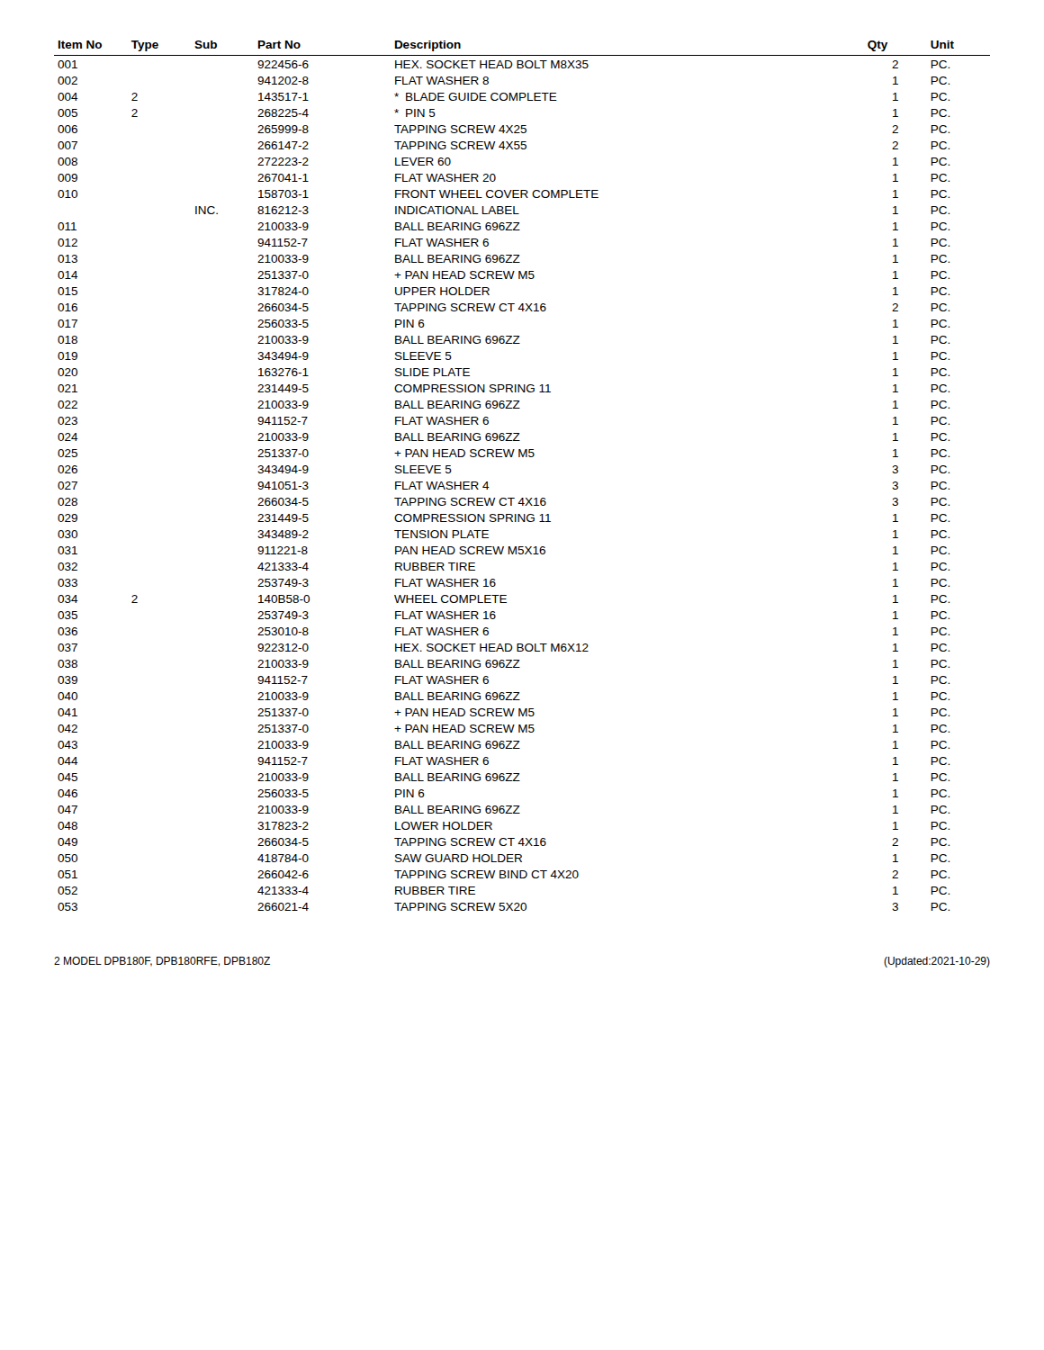| Item No | Type | Sub | Part No | Description | Qty | Unit |
| --- | --- | --- | --- | --- | --- | --- |
| 001 | | | 922456-6 | HEX. SOCKET HEAD BOLT M8X35 | 2 | PC. |
| 002 | | | 941202-8 | FLAT WASHER 8 | 1 | PC. |
| 004 | 2 | | 143517-1 | * BLADE GUIDE COMPLETE | 1 | PC. |
| 005 | 2 | | 268225-4 | * PIN 5 | 1 | PC. |
| 006 | | | 265999-8 | TAPPING SCREW 4X25 | 2 | PC. |
| 007 | | | 266147-2 | TAPPING SCREW 4X55 | 2 | PC. |
| 008 | | | 272223-2 | LEVER 60 | 1 | PC. |
| 009 | | | 267041-1 | FLAT WASHER 20 | 1 | PC. |
| 010 | | | 158703-1 | FRONT WHEEL COVER COMPLETE | 1 | PC. |
| | | INC. | 816212-3 | INDICATIONAL LABEL | 1 | PC. |
| 011 | | | 210033-9 | BALL BEARING 696ZZ | 1 | PC. |
| 012 | | | 941152-7 | FLAT WASHER 6 | 1 | PC. |
| 013 | | | 210033-9 | BALL BEARING 696ZZ | 1 | PC. |
| 014 | | | 251337-0 | + PAN HEAD SCREW M5 | 1 | PC. |
| 015 | | | 317824-0 | UPPER HOLDER | 1 | PC. |
| 016 | | | 266034-5 | TAPPING SCREW CT 4X16 | 2 | PC. |
| 017 | | | 256033-5 | PIN 6 | 1 | PC. |
| 018 | | | 210033-9 | BALL BEARING 696ZZ | 1 | PC. |
| 019 | | | 343494-9 | SLEEVE 5 | 1 | PC. |
| 020 | | | 163276-1 | SLIDE PLATE | 1 | PC. |
| 021 | | | 231449-5 | COMPRESSION SPRING 11 | 1 | PC. |
| 022 | | | 210033-9 | BALL BEARING 696ZZ | 1 | PC. |
| 023 | | | 941152-7 | FLAT WASHER 6 | 1 | PC. |
| 024 | | | 210033-9 | BALL BEARING 696ZZ | 1 | PC. |
| 025 | | | 251337-0 | + PAN HEAD SCREW M5 | 1 | PC. |
| 026 | | | 343494-9 | SLEEVE 5 | 3 | PC. |
| 027 | | | 941051-3 | FLAT WASHER 4 | 3 | PC. |
| 028 | | | 266034-5 | TAPPING SCREW CT 4X16 | 3 | PC. |
| 029 | | | 231449-5 | COMPRESSION SPRING 11 | 1 | PC. |
| 030 | | | 343489-2 | TENSION PLATE | 1 | PC. |
| 031 | | | 911221-8 | PAN HEAD SCREW M5X16 | 1 | PC. |
| 032 | | | 421333-4 | RUBBER TIRE | 1 | PC. |
| 033 | | | 253749-3 | FLAT WASHER 16 | 1 | PC. |
| 034 | 2 | | 140B58-0 | WHEEL COMPLETE | 1 | PC. |
| 035 | | | 253749-3 | FLAT WASHER 16 | 1 | PC. |
| 036 | | | 253010-8 | FLAT WASHER 6 | 1 | PC. |
| 037 | | | 922312-0 | HEX. SOCKET HEAD BOLT M6X12 | 1 | PC. |
| 038 | | | 210033-9 | BALL BEARING 696ZZ | 1 | PC. |
| 039 | | | 941152-7 | FLAT WASHER 6 | 1 | PC. |
| 040 | | | 210033-9 | BALL BEARING 696ZZ | 1 | PC. |
| 041 | | | 251337-0 | + PAN HEAD SCREW M5 | 1 | PC. |
| 042 | | | 251337-0 | + PAN HEAD SCREW M5 | 1 | PC. |
| 043 | | | 210033-9 | BALL BEARING 696ZZ | 1 | PC. |
| 044 | | | 941152-7 | FLAT WASHER 6 | 1 | PC. |
| 045 | | | 210033-9 | BALL BEARING 696ZZ | 1 | PC. |
| 046 | | | 256033-5 | PIN 6 | 1 | PC. |
| 047 | | | 210033-9 | BALL BEARING 696ZZ | 1 | PC. |
| 048 | | | 317823-2 | LOWER HOLDER | 1 | PC. |
| 049 | | | 266034-5 | TAPPING SCREW CT 4X16 | 2 | PC. |
| 050 | | | 418784-0 | SAW GUARD HOLDER | 1 | PC. |
| 051 | | | 266042-6 | TAPPING SCREW BIND CT 4X20 | 2 | PC. |
| 052 | | | 421333-4 | RUBBER TIRE | 1 | PC. |
| 053 | | | 266021-4 | TAPPING SCREW 5X20 | 3 | PC. |
2 MODEL DPB180F, DPB180RFE, DPB180Z (Updated:2021-10-29)